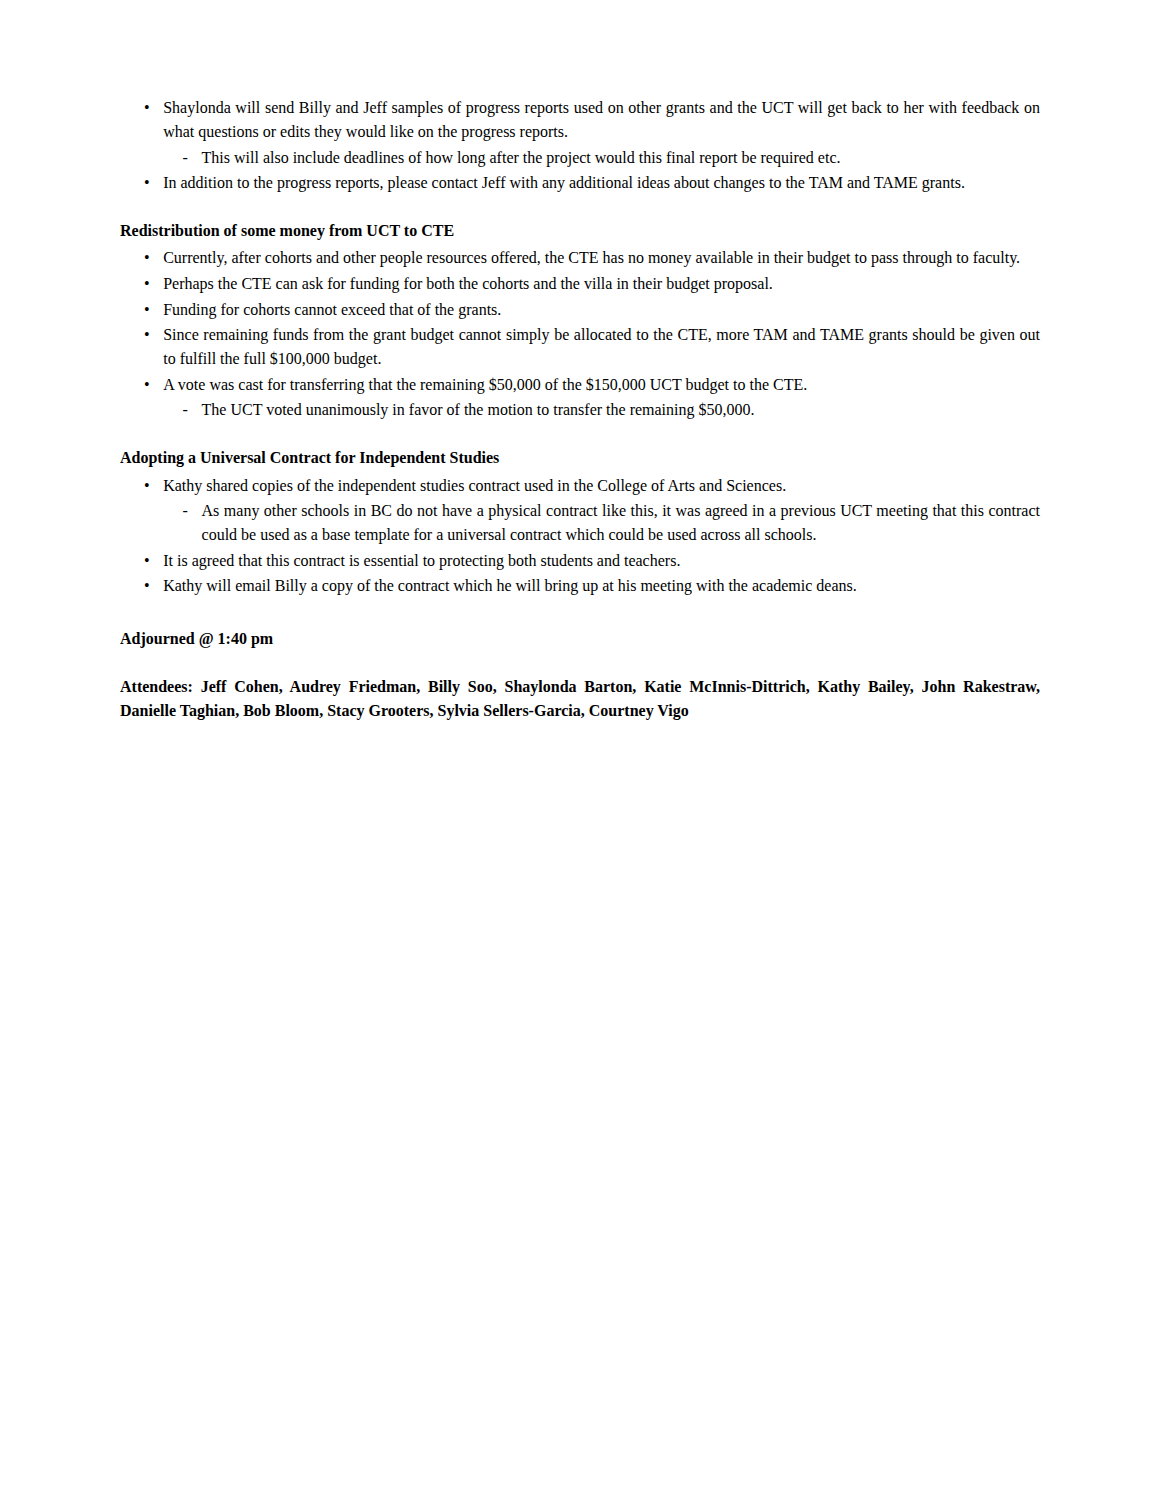Shaylonda will send Billy and Jeff samples of progress reports used on other grants and the UCT will get back to her with feedback on what questions or edits they would like on the progress reports.
This will also include deadlines of how long after the project would this final report be required etc.
In addition to the progress reports, please contact Jeff with any additional ideas about changes to the TAM and TAME grants.
Redistribution of some money from UCT to CTE
Currently, after cohorts and other people resources offered, the CTE has no money available in their budget to pass through to faculty.
Perhaps the CTE can ask for funding for both the cohorts and the villa in their budget proposal.
Funding for cohorts cannot exceed that of the grants.
Since remaining funds from the grant budget cannot simply be allocated to the CTE, more TAM and TAME grants should be given out to fulfill the full $100,000 budget.
A vote was cast for transferring that the remaining $50,000 of the $150,000 UCT budget to the CTE.
The UCT voted unanimously in favor of the motion to transfer the remaining $50,000.
Adopting a Universal Contract for Independent Studies
Kathy shared copies of the independent studies contract used in the College of Arts and Sciences.
As many other schools in BC do not have a physical contract like this, it was agreed in a previous UCT meeting that this contract could be used as a base template for a universal contract which could be used across all schools.
It is agreed that this contract is essential to protecting both students and teachers.
Kathy will email Billy a copy of the contract which he will bring up at his meeting with the academic deans.
Adjourned @ 1:40 pm
Attendees: Jeff Cohen, Audrey Friedman, Billy Soo, Shaylonda Barton, Katie McInnis-Dittrich, Kathy Bailey, John Rakestraw, Danielle Taghian, Bob Bloom, Stacy Grooters, Sylvia Sellers-Garcia, Courtney Vigo